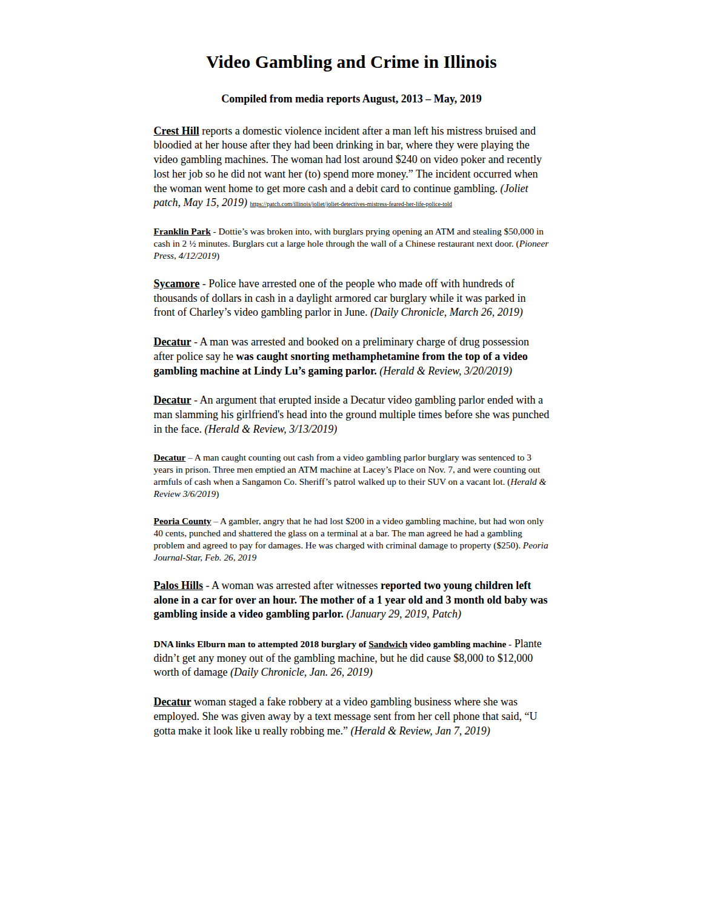Video Gambling and Crime in Illinois
Compiled from media reports August, 2013 – May, 2019
Crest Hill reports a domestic violence incident after a man left his mistress bruised and bloodied at her house after they had been drinking in bar, where they were playing the video gambling machines. The woman had lost around $240 on video poker and recently lost her job so he did not want her (to) spend more money.” The incident occurred when the woman went home to get more cash and a debit card to continue gambling. (Joliet patch, May 15, 2019) https://patch.com/illinois/joliet/joliet-detectives-mistress-feared-her-life-police-told
Franklin Park - Dottie’s was broken into, with burglars prying opening an ATM and stealing $50,000 in cash in 2 ½ minutes. Burglars cut a large hole through the wall of a Chinese restaurant next door. (Pioneer Press, 4/12/2019)
Sycamore - Police have arrested one of the people who made off with hundreds of thousands of dollars in cash in a daylight armored car burglary while it was parked in front of Charley’s video gambling parlor in June. (Daily Chronicle, March 26, 2019)
Decatur - A man was arrested and booked on a preliminary charge of drug possession after police say he was caught snorting methamphetamine from the top of a video gambling machine at Lindy Lu’s gaming parlor. (Herald & Review, 3/20/2019)
Decatur - An argument that erupted inside a Decatur video gambling parlor ended with a man slamming his girlfriend's head into the ground multiple times before she was punched in the face. (Herald & Review, 3/13/2019)
Decatur – A man caught counting out cash from a video gambling parlor burglary was sentenced to 3 years in prison. Three men emptied an ATM machine at Lacey’s Place on Nov. 7, and were counting out armfuls of cash when a Sangamon Co. Sheriff’s patrol walked up to their SUV on a vacant lot. (Herald & Review 3/6/2019)
Peoria County – A gambler, angry that he had lost $200 in a video gambling machine, but had won only 40 cents, punched and shattered the glass on a terminal at a bar. The man agreed he had a gambling problem and agreed to pay for damages. He was charged with criminal damage to property ($250). Peoria Journal-Star, Feb. 26, 2019
Palos Hills - A woman was arrested after witnesses reported two young children left alone in a car for over an hour. The mother of a 1 year old and 3 month old baby was gambling inside a video gambling parlor. (January 29, 2019, Patch)
DNA links Elburn man to attempted 2018 burglary of Sandwich video gambling machine - Plante didn’t get any money out of the gambling machine, but he did cause $8,000 to $12,000 worth of damage (Daily Chronicle, Jan. 26, 2019)
Decatur woman staged a fake robbery at a video gambling business where she was employed. She was given away by a text message sent from her cell phone that said, “U gotta make it look like u really robbing me.” (Herald & Review, Jan 7, 2019)